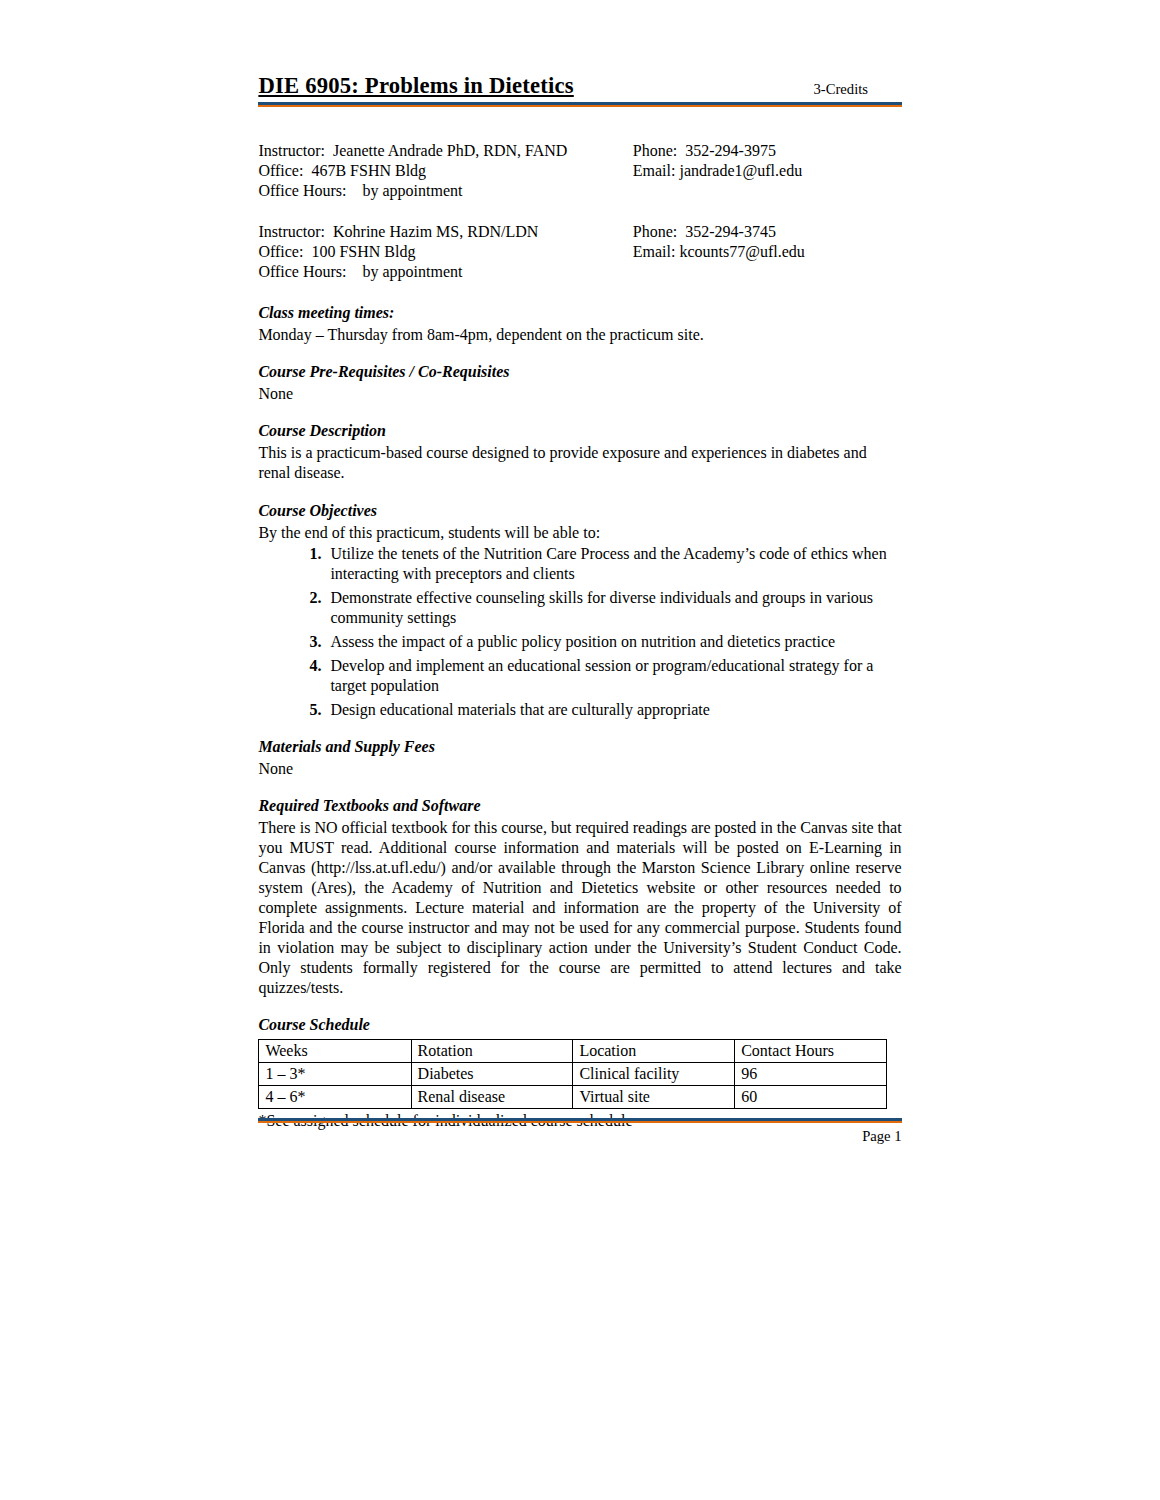DIE 6905: Problems in Dietetics
3-Credits
Instructor: Jeanette Andrade PhD, RDN, FAND
Phone: 352-294-3975
Office: 467B FSHN Bldg
Email: jandrade1@ufl.edu
Office Hours: by appointment
Instructor: Kohrine Hazim MS, RDN/LDN
Phone: 352-294-3745
Office: 100 FSHN Bldg
Email: kcounts77@ufl.edu
Office Hours: by appointment
Class meeting times:
Monday – Thursday from 8am-4pm, dependent on the practicum site.
Course Pre-Requisites / Co-Requisites
None
Course Description
This is a practicum-based course designed to provide exposure and experiences in diabetes and renal disease.
Course Objectives
By the end of this practicum, students will be able to:
Utilize the tenets of the Nutrition Care Process and the Academy’s code of ethics when interacting with preceptors and clients
Demonstrate effective counseling skills for diverse individuals and groups in various community settings
Assess the impact of a public policy position on nutrition and dietetics practice
Develop and implement an educational session or program/educational strategy for a target population
Design educational materials that are culturally appropriate
Materials and Supply Fees
None
Required Textbooks and Software
There is NO official textbook for this course, but required readings are posted in the Canvas site that you MUST read. Additional course information and materials will be posted on E-Learning in Canvas (http://lss.at.ufl.edu/) and/or available through the Marston Science Library online reserve system (Ares), the Academy of Nutrition and Dietetics website or other resources needed to complete assignments. Lecture material and information are the property of the University of Florida and the course instructor and may not be used for any commercial purpose. Students found in violation may be subject to disciplinary action under the University’s Student Conduct Code. Only students formally registered for the course are permitted to attend lectures and take quizzes/tests.
Course Schedule
| Weeks | Rotation | Location | Contact Hours |
| 1 – 3* | Diabetes | Clinical facility | 96 |
| 4 – 6* | Renal disease | Virtual site | 60 |
*See assigned schedule for individualized course schedule
Page 1